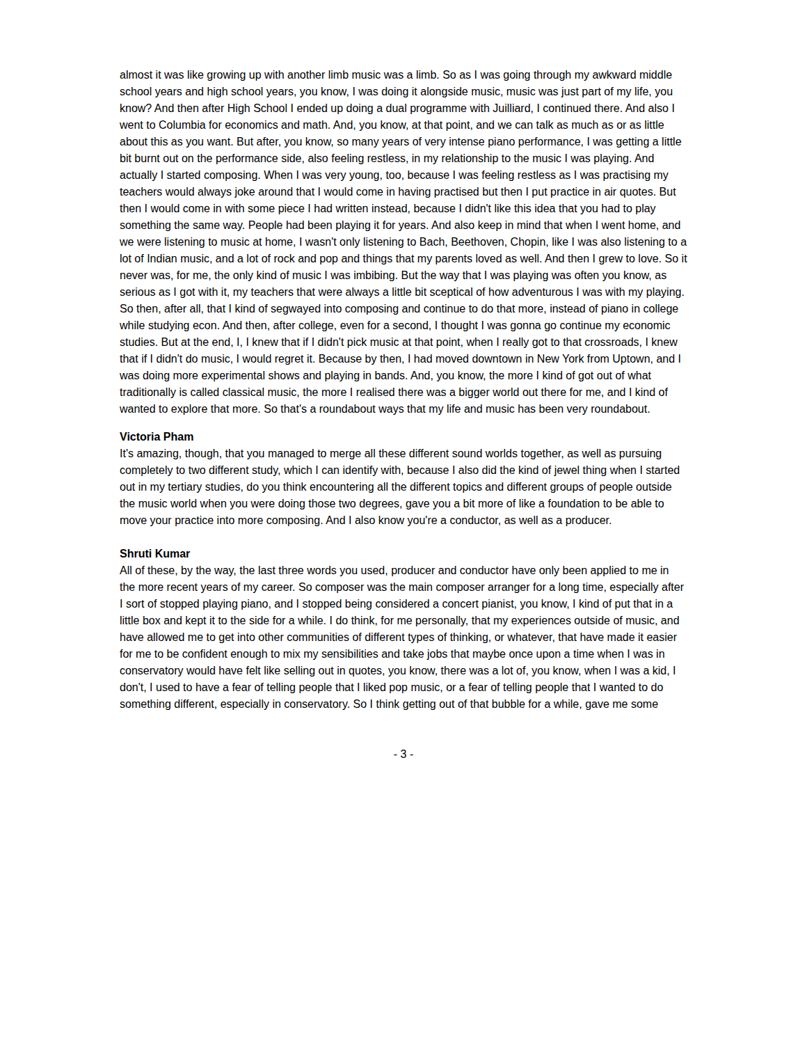almost it was like growing up with another limb music was a limb. So as I was going through my awkward middle school years and high school years, you know, I was doing it alongside music, music was just part of my life, you know? And then after High School I ended up doing a dual programme with Juilliard, I continued there. And also I went to Columbia for economics and math. And, you know, at that point, and we can talk as much as or as little about this as you want. But after, you know, so many years of very intense piano performance, I was getting a little bit burnt out on the performance side, also feeling restless, in my relationship to the music I was playing. And actually I started composing. When I was very young, too, because I was feeling restless as I was practising my teachers would always joke around that I would come in having practised but then I put practice in air quotes. But then I would come in with some piece I had written instead, because I didn't like this idea that you had to play something the same way. People had been playing it for years. And also keep in mind that when I went home, and we were listening to music at home, I wasn't only listening to Bach, Beethoven, Chopin, like I was also listening to a lot of Indian music, and a lot of rock and pop and things that my parents loved as well. And then I grew to love. So it never was, for me, the only kind of music I was imbibing. But the way that I was playing was often you know, as serious as I got with it, my teachers that were always a little bit sceptical of how adventurous I was with my playing. So then, after all, that I kind of segwayed into composing and continue to do that more, instead of piano in college while studying econ. And then, after college, even for a second, I thought I was gonna go continue my economic studies. But at the end, I, I knew that if I didn't pick music at that point, when I really got to that crossroads, I knew that if I didn't do music, I would regret it. Because by then, I had moved downtown in New York from Uptown, and I was doing more experimental shows and playing in bands. And, you know, the more I kind of got out of what traditionally is called classical music, the more I realised there was a bigger world out there for me, and I kind of wanted to explore that more. So that's a roundabout ways that my life and music has been very roundabout.
Victoria Pham
It's amazing, though, that you managed to merge all these different sound worlds together, as well as pursuing completely to two different study, which I can identify with, because I also did the kind of jewel thing when I started out in my tertiary studies, do you think encountering all the different topics and different groups of people outside the music world when you were doing those two degrees, gave you a bit more of like a foundation to be able to move your practice into more composing. And I also know you're a conductor, as well as a producer.
Shruti Kumar
All of these, by the way, the last three words you used, producer and conductor have only been applied to me in the more recent years of my career. So composer was the main composer arranger for a long time, especially after I sort of stopped playing piano, and I stopped being considered a concert pianist, you know, I kind of put that in a little box and kept it to the side for a while. I do think, for me personally, that my experiences outside of music, and have allowed me to get into other communities of different types of thinking, or whatever, that have made it easier for me to be confident enough to mix my sensibilities and take jobs that maybe once upon a time when I was in conservatory would have felt like selling out in quotes, you know, there was a lot of, you know, when I was a kid, I don't, I used to have a fear of telling people that I liked pop music, or a fear of telling people that I wanted to do something different, especially in conservatory. So I think getting out of that bubble for a while, gave me some
- 3 -